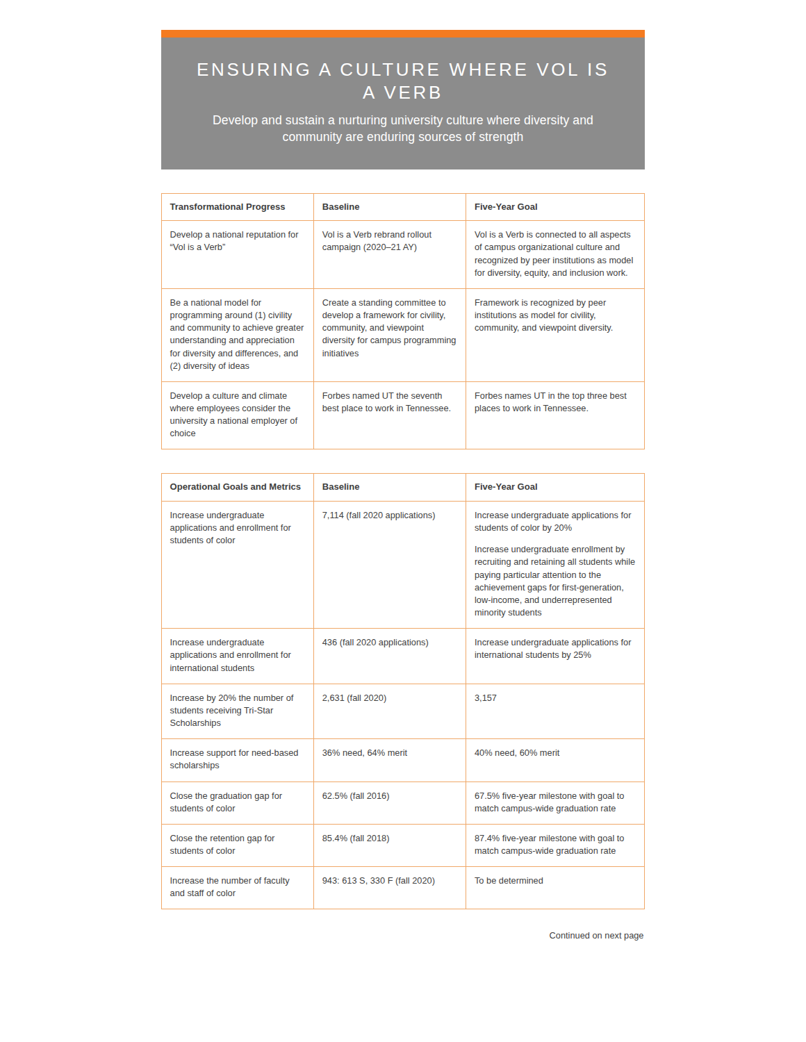Ensuring a Culture Where Vol Is a Verb
Develop and sustain a nurturing university culture where diversity and
community are enduring sources of strength
| Transformational Progress | Baseline | Five-Year Goal |
| --- | --- | --- |
| Develop a national reputation for “Vol is a Verb” | Vol is a Verb rebrand rollout campaign (2020–21 AY) | Vol is a Verb is connected to all aspects of campus organizational culture and recognized by peer institutions as model for diversity, equity, and inclusion work. |
| Be a national model for programming around (1) civility and community to achieve greater understanding and appreciation for diversity and differences, and (2) diversity of ideas | Create a standing committee to develop a framework for civility, community, and viewpoint diversity for campus programming initiatives | Framework is recognized by peer institutions as model for civility, community, and viewpoint diversity. |
| Develop a culture and climate where employees consider the university a national employer of choice | Forbes named UT the seventh best place to work in Tennessee. | Forbes names UT in the top three best places to work in Tennessee. |
| Operational Goals and Metrics | Baseline | Five-Year Goal |
| --- | --- | --- |
| Increase undergraduate applications and enrollment for students of color | 7,114 (fall 2020 applications) | Increase undergraduate applications for students of color by 20% Increase undergraduate enrollment by recruiting and retaining all students while paying particular attention to the achievement gaps for first-generation, low-income, and underrepresented minority students |
| Increase undergraduate applications and enrollment for international students | 436 (fall 2020 applications) | Increase undergraduate applications for international students by 25% |
| Increase by 20% the number of students receiving Tri-Star Scholarships | 2,631 (fall 2020) | 3,157 |
| Increase support for need-based scholarships | 36% need, 64% merit | 40% need, 60% merit |
| Close the graduation gap for students of color | 62.5% (fall 2016) | 67.5% five-year milestone with goal to match campus-wide graduation rate |
| Close the retention gap for students of color | 85.4% (fall 2018) | 87.4% five-year milestone with goal to match campus-wide graduation rate |
| Increase the number of faculty and staff of color | 943: 613 S, 330 F (fall 2020) | To be determined |
Continued on next page